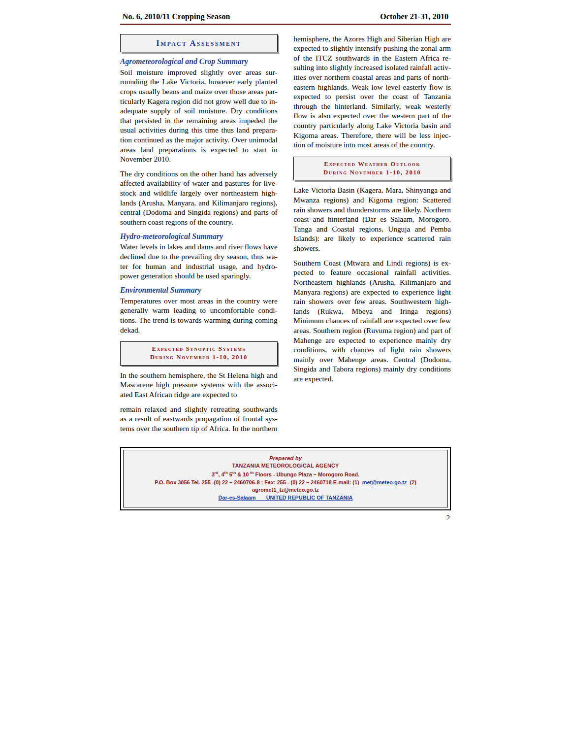No. 6, 2010/11 Cropping Season
October 21-31, 2010
Impact Assessment
Agrometeorological and Crop Summary
Soil moisture improved slightly over areas surrounding the Lake Victoria, however early planted crops usually beans and maize over those areas particularly Kagera region did not grow well due to inadequate supply of soil moisture. Dry conditions that persisted in the remaining areas impeded the usual activities during this time thus land preparation continued as the major activity. Over unimodal areas land preparations is expected to start in November 2010.
The dry conditions on the other hand has adversely affected availability of water and pastures for livestock and wildlife largely over northeastern highlands (Arusha, Manyara, and Kilimanjaro regions), central (Dodoma and Singida regions) and parts of southern coast regions of the country.
Hydro-meteorological Summary
Water levels in lakes and dams and river flows have declined due to the prevailing dry season, thus water for human and industrial usage, and hydro-power generation should be used sparingly.
Environmental Summary
Temperatures over most areas in the country were generally warm leading to uncomfortable conditions. The trend is towards warming during coming dekad.
Expected Synoptic Systems
During November 1-10, 2010
In the southern hemisphere, the St Helena high and Mascarene high pressure systems with the associated East African ridge are expected to
remain relaxed and slightly retreating southwards as a result of eastwards propagation of frontal systems over the southern tip of Africa. In the northern hemisphere, the Azores High and Siberian High are expected to slightly intensify pushing the zonal arm of the ITCZ southwards in the Eastern Africa resulting into slightly increased isolated rainfall activities over northern coastal areas and parts of north-eastern highlands. Weak low level easterly flow is expected to persist over the coast of Tanzania through the hinterland. Similarly, weak westerly flow is also expected over the western part of the country particularly along Lake Victoria basin and Kigoma areas. Therefore, there will be less injection of moisture into most areas of the country.
Expected Weather Outlook
During November 1-10, 2010
Lake Victoria Basin (Kagera, Mara, Shinyanga and Mwanza regions) and Kigoma region: Scattered rain showers and thunderstorms are likely. Northern coast and hinterland (Dar es Salaam, Morogoro, Tanga and Coastal regions, Unguja and Pemba Islands): are likely to experience scattered rain showers.
Southern Coast (Mtwara and Lindi regions) is expected to feature occasional rainfall activities. Northeastern highlands (Arusha, Kilimanjaro and Manyara regions) are expected to experience light rain showers over few areas. Southwestern highlands (Rukwa, Mbeya and Iringa regions) Minimum chances of rainfall are expected over few areas. Southern region (Ruvuma region) and part of Mahenge are expected to experience mainly dry conditions, with chances of light rain showers mainly over Mahenge areas. Central (Dodoma, Singida and Tabora regions) mainly dry conditions are expected.
Prepared by
TANZANIA METEOROLOGICAL AGENCY
3rd, 4th 5th & 10 th Floors - Ubungo Plaza – Morogoro Road.
P.O. Box 3056 Tel. 255 -(0) 22 – 2460706-8 ; Fax: 255 - (0) 22 – 2460718 E-mail: (1) met@meteo.go.tz (2) agromet1_tz@meteo.go.tz
Dar-es-Salaam UNITED REPUBLIC OF TANZANIA
2